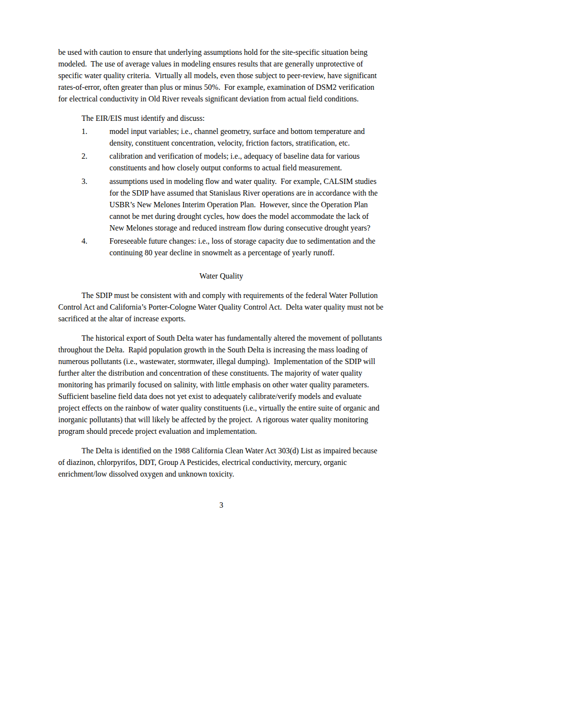be used with caution to ensure that underlying assumptions hold for the site-specific situation being modeled. The use of average values in modeling ensures results that are generally unprotective of specific water quality criteria. Virtually all models, even those subject to peer-review, have significant rates-of-error, often greater than plus or minus 50%. For example, examination of DSM2 verification for electrical conductivity in Old River reveals significant deviation from actual field conditions.
The EIR/EIS must identify and discuss:
1. model input variables; i.e., channel geometry, surface and bottom temperature and density, constituent concentration, velocity, friction factors, stratification, etc.
2. calibration and verification of models; i.e., adequacy of baseline data for various constituents and how closely output conforms to actual field measurement.
3. assumptions used in modeling flow and water quality. For example, CALSIM studies for the SDIP have assumed that Stanislaus River operations are in accordance with the USBR’s New Melones Interim Operation Plan. However, since the Operation Plan cannot be met during drought cycles, how does the model accommodate the lack of New Melones storage and reduced instream flow during consecutive drought years?
4. Foreseeable future changes: i.e., loss of storage capacity due to sedimentation and the continuing 80 year decline in snowmelt as a percentage of yearly runoff.
Water Quality
The SDIP must be consistent with and comply with requirements of the federal Water Pollution Control Act and California’s Porter-Cologne Water Quality Control Act. Delta water quality must not be sacrificed at the altar of increase exports.
The historical export of South Delta water has fundamentally altered the movement of pollutants throughout the Delta. Rapid population growth in the South Delta is increasing the mass loading of numerous pollutants (i.e., wastewater, stormwater, illegal dumping). Implementation of the SDIP will further alter the distribution and concentration of these constituents. The majority of water quality monitoring has primarily focused on salinity, with little emphasis on other water quality parameters. Sufficient baseline field data does not yet exist to adequately calibrate/verify models and evaluate project effects on the rainbow of water quality constituents (i.e., virtually the entire suite of organic and inorganic pollutants) that will likely be affected by the project. A rigorous water quality monitoring program should precede project evaluation and implementation.
The Delta is identified on the 1988 California Clean Water Act 303(d) List as impaired because of diazinon, chlorpyrifos, DDT, Group A Pesticides, electrical conductivity, mercury, organic enrichment/low dissolved oxygen and unknown toxicity.
3